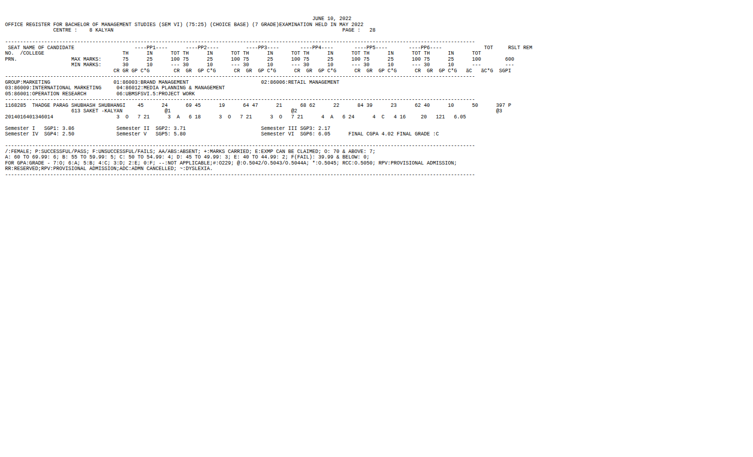JUNE 10, 2022
OFFICE REGISTER FOR BACHELOR OF MANAGEMENT STUDIES (SEM VI) (75:25) (CHOICE BASE) (7 GRADE)EXAMINATION HELD IN MAY 2022
                CENTRE :    8 KALYAN                                                                            PAGE :   28

------------------------------------------------------------------------------------------------------------------------------------------------------------
 SEAT NAME OF CANDIDATE                    ----PP1----      ----PP2----         ----PP3----       ----PP4----       ----PP5----       ----PP6----              TOT     RSLT REM
NO.  /COLLEGE                          TH      IN      TOT TH      IN      TOT TH      IN      TOT TH      IN      TOT TH      IN      TOT TH      IN      TOT
PRN.                  MAX MARKS:       75      25      100 75      25      100 75      25      100 75      25      100 75      25      100 75      25      100        600
                      MIN MARKS:       30      10      --- 30      10      --- 30      10      --- 30      10      --- 30      10      --- 30      10      ---        ---
                                    CR GR GP C*G        CR  GR  GP C*G      CR  GR  GP C*G      CR  GR  GP C*G      CR  GR  GP C*G      CR  GR  GP C*G   äC   äC*G  SGPI
------------------------------------------------------------------------------------------------------------------------------------------------------------
GROUP:MARKETING                     01:86003:BRAND MANAGEMENT                        02:86006:RETAIL MANAGEMENT
03:86009:INTERNATIONAL MARKETING     04:86012:MEDIA PLANNING & MANAGEMENT
05:86001:OPERATION RESEARCH          06:UBMSFSVI.5:PROJECT WORK
------------------------------------------------------------------------------------------------------------------------------------------------------------
1168285  THADGE PARAG SHUBHASH SHUBHANGI    45      24      69 45      19      64 47      21      68 62      22      84 39      23      62 40      10      50      397 P
                      613 SAKET -KALYAN              @1                                        @2                                                                  @3
2014016401346014                     3  O   7 21      3  A   6 18      3  O   7 21      3  O   7 21      4  A   6 24      4  C   4 16     20   121   6.05

Semester I   SGP1: 3.86              Semester II  SGP2: 3.71                         Semester III SGP3: 2.17
Semester IV  SGP4: 2.50              Semester V   SGP5: 5.80                         Semester VI  SGP6: 6.05      FINAL CGPA 4.02 FINAL GRADE :C

------------------------------------------------------------------------------------------------------------------------------------------------------------
/:FEMALE; P:SUCCESSFUL/PASS; F:UNSUCCESSFUL/FAILS; AA/ABS:ABSENT; +:MARKS CARRIED; E:EXMP CAN BE CLAIMED; O: 70 & ABOVE: 7;
A: 60 TO 69.99: 6; B: 55 TO 59.99: 5; C: 50 TO 54.99: 4; D: 45 TO 49.99: 3; E: 40 TO 44.99: 2; F(FAIL): 39.99 & BELOW: 0;
FOR GPA:GRADE - 7:O; 6:A; 5:B; 4:C; 3:D; 2:E; 0:F; --:NOT APPLICABLE;#:O229; @:O.5042/O.5043/O.5044A; *:O.5045; RCC:O.5050; RPV:PROVISIONAL ADMISSION;
RR:RESERVED;RPV:PROVISIONAL ADMISSION;ADC:ADMN CANCELLED; ~:DYSLEXIA.
------------------------------------------------------------------------------------------------------------------------------------------------------------